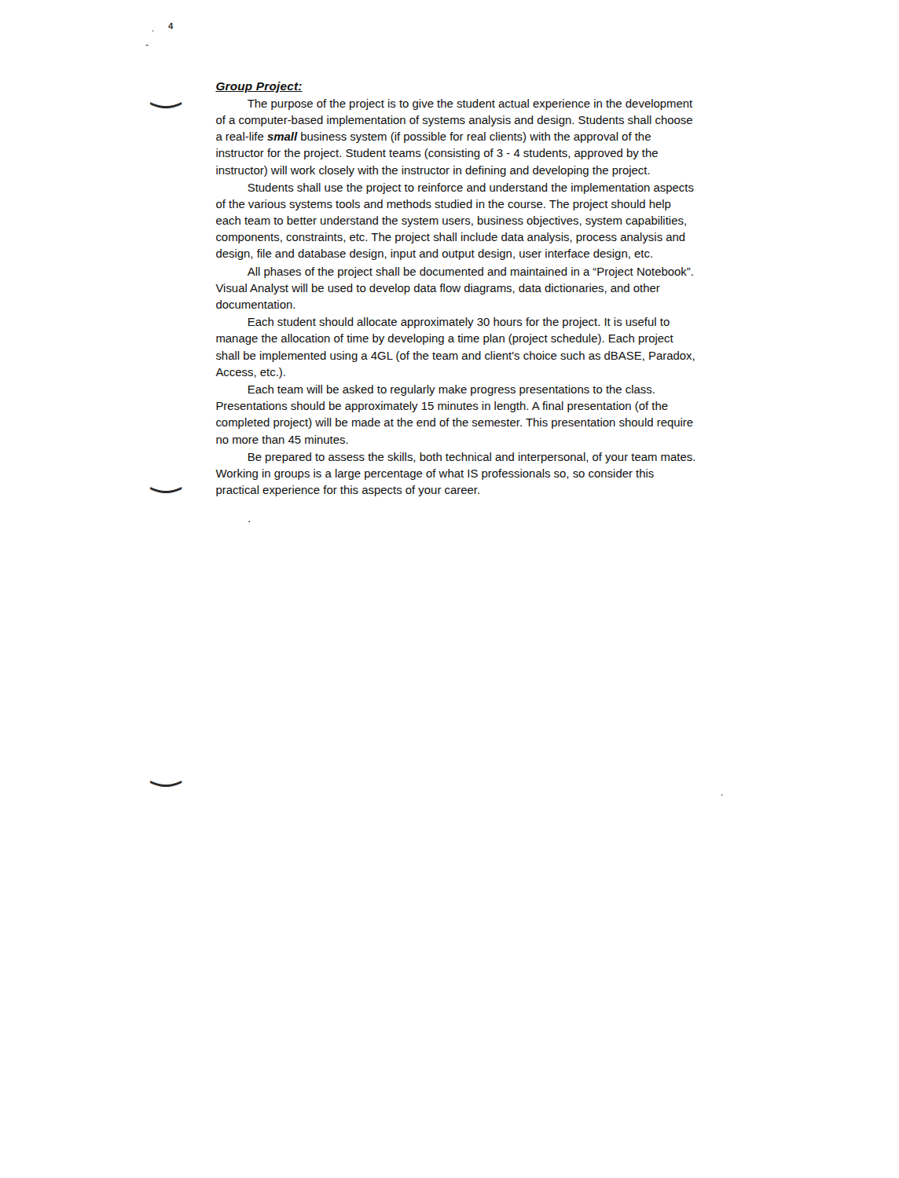. 4 - ‿ ‿ ‿
Group Project:
The purpose of the project is to give the student actual experience in the development of a computer-based implementation of systems analysis and design. Students shall choose a real-life small business system (if possible for real clients) with the approval of the instructor for the project. Student teams (consisting of 3 - 4 students, approved by the instructor) will work closely with the instructor in defining and developing the project.
Students shall use the project to reinforce and understand the implementation aspects of the various systems tools and methods studied in the course. The project should help each team to better understand the system users, business objectives, system capabilities, components, constraints, etc. The project shall include data analysis, process analysis and design, file and database design, input and output design, user interface design, etc.
All phases of the project shall be documented and maintained in a “Project Notebook”. Visual Analyst will be used to develop data flow diagrams, data dictionaries, and other documentation.
Each student should allocate approximately 30 hours for the project. It is useful to manage the allocation of time by developing a time plan (project schedule). Each project shall be implemented using a 4GL (of the team and client's choice such as dBASE, Paradox, Access, etc.).
Each team will be asked to regularly make progress presentations to the class. Presentations should be approximately 15 minutes in length. A final presentation (of the completed project) will be made at the end of the semester. This presentation should require no more than 45 minutes.
Be prepared to assess the skills, both technical and interpersonal, of your team mates. Working in groups is a large percentage of what IS professionals so, so consider this practical experience for this aspects of your career.
· .